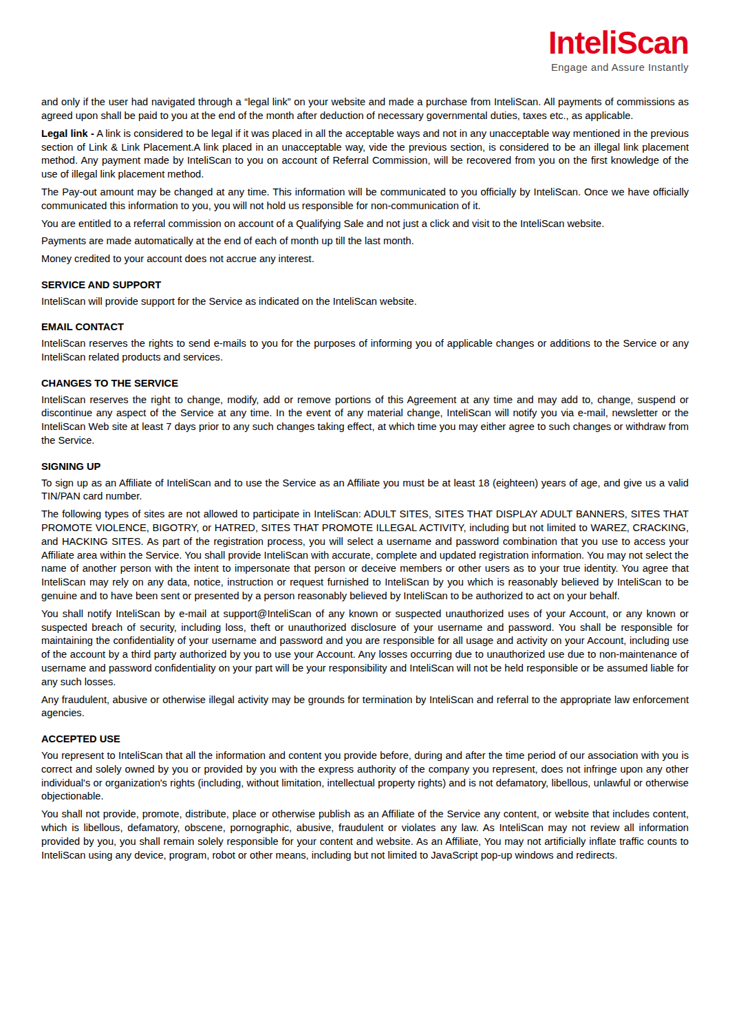InteliScan
Engage and Assure Instantly
and only if the user had navigated through a “legal link” on your website and made a purchase from InteliScan. All payments of commissions as agreed upon shall be paid to you at the end of the month after deduction of necessary governmental duties, taxes etc., as applicable.
Legal link - A link is considered to be legal if it was placed in all the acceptable ways and not in any unacceptable way mentioned in the previous section of Link & Link Placement.A link placed in an unacceptable way, vide the previous section, is considered to be an illegal link placement method. Any payment made by InteliScan to you on account of Referral Commission, will be recovered from you on the first knowledge of the use of illegal link placement method.
The Pay-out amount may be changed at any time. This information will be communicated to you officially by InteliScan. Once we have officially communicated this information to you, you will not hold us responsible for non-communication of it.
You are entitled to a referral commission on account of a Qualifying Sale and not just a click and visit to the InteliScan website.
Payments are made automatically at the end of each of month up till the last month.
Money credited to your account does not accrue any interest.
SERVICE AND SUPPORT
InteliScan will provide support for the Service as indicated on the InteliScan website.
EMAIL CONTACT
InteliScan reserves the rights to send e-mails to you for the purposes of informing you of applicable changes or additions to the Service or any InteliScan related products and services.
CHANGES TO THE SERVICE
InteliScan reserves the right to change, modify, add or remove portions of this Agreement at any time and may add to, change, suspend or discontinue any aspect of the Service at any time. In the event of any material change, InteliScan will notify you via e-mail, newsletter or the InteliScan Web site at least 7 days prior to any such changes taking effect, at which time you may either agree to such changes or withdraw from the Service.
SIGNING UP
To sign up as an Affiliate of InteliScan and to use the Service as an Affiliate you must be at least 18 (eighteen) years of age, and give us a valid TIN/PAN card number.
The following types of sites are not allowed to participate in InteliScan: ADULT SITES, SITES THAT DISPLAY ADULT BANNERS, SITES THAT PROMOTE VIOLENCE, BIGOTRY, or HATRED, SITES THAT PROMOTE ILLEGAL ACTIVITY, including but not limited to WAREZ, CRACKING, and HACKING SITES. As part of the registration process, you will select a username and password combination that you use to access your Affiliate area within the Service. You shall provide InteliScan with accurate, complete and updated registration information. You may not select the name of another person with the intent to impersonate that person or deceive members or other users as to your true identity. You agree that InteliScan may rely on any data, notice, instruction or request furnished to InteliScan by you which is reasonably believed by InteliScan to be genuine and to have been sent or presented by a person reasonably believed by InteliScan to be authorized to act on your behalf.
You shall notify InteliScan by e-mail at support@InteliScan of any known or suspected unauthorized uses of your Account, or any known or suspected breach of security, including loss, theft or unauthorized disclosure of your username and password. You shall be responsible for maintaining the confidentiality of your username and password and you are responsible for all usage and activity on your Account, including use of the account by a third party authorized by you to use your Account. Any losses occurring due to unauthorized use due to non-maintenance of username and password confidentiality on your part will be your responsibility and InteliScan will not be held responsible or be assumed liable for any such losses.
Any fraudulent, abusive or otherwise illegal activity may be grounds for termination by InteliScan and referral to the appropriate law enforcement agencies.
ACCEPTED USE
You represent to InteliScan that all the information and content you provide before, during and after the time period of our association with you is correct and solely owned by you or provided by you with the express authority of the company you represent, does not infringe upon any other individual's or organization's rights (including, without limitation, intellectual property rights) and is not defamatory, libellous, unlawful or otherwise objectionable.
You shall not provide, promote, distribute, place or otherwise publish as an Affiliate of the Service any content, or website that includes content, which is libellous, defamatory, obscene, pornographic, abusive, fraudulent or violates any law. As InteliScan may not review all information provided by you, you shall remain solely responsible for your content and website. As an Affiliate, You may not artificially inflate traffic counts to InteliScan using any device, program, robot or other means, including but not limited to JavaScript pop-up windows and redirects.